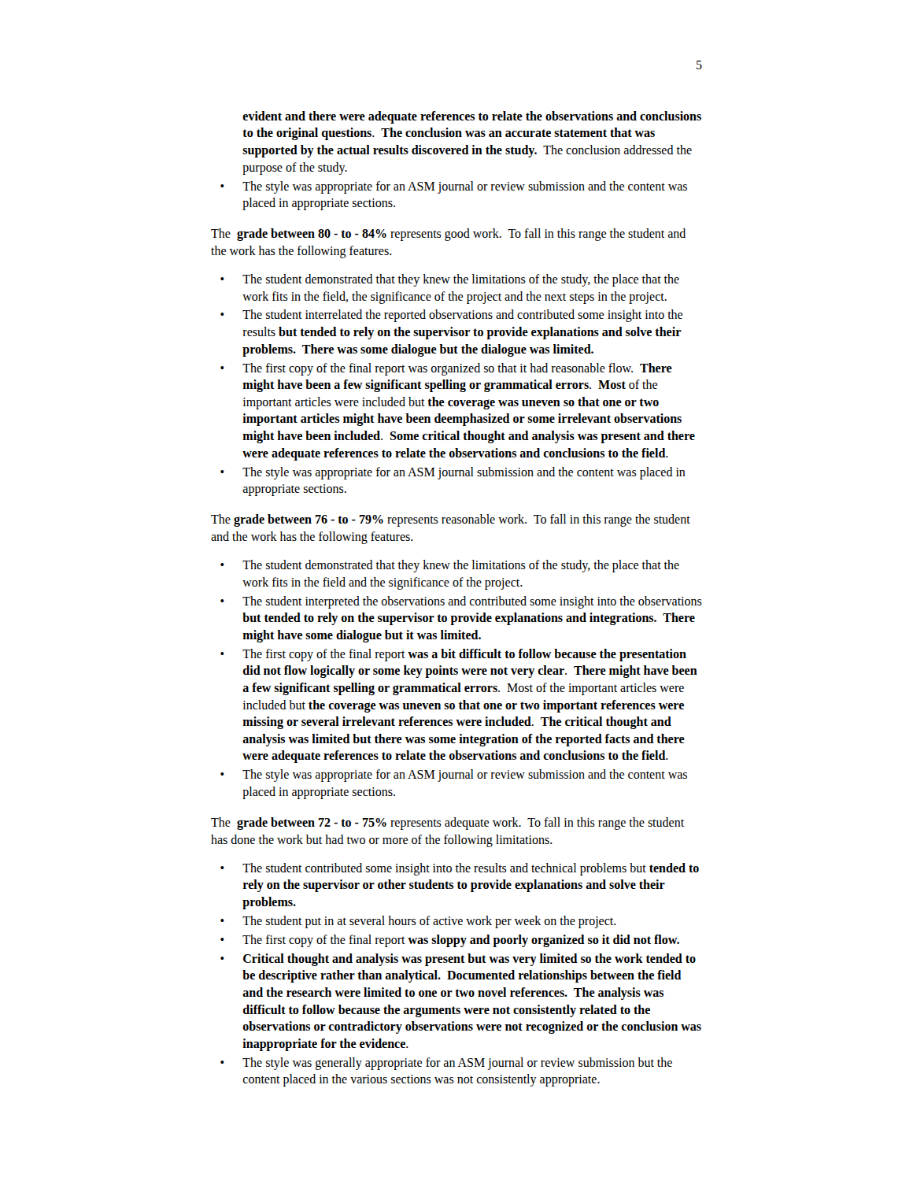5
evident and there were adequate references to relate the observations and conclusions to the original questions. The conclusion was an accurate statement that was supported by the actual results discovered in the study. The conclusion addressed the purpose of the study.
The style was appropriate for an ASM journal or review submission and the content was placed in appropriate sections.
The grade between 80 - to - 84% represents good work. To fall in this range the student and the work has the following features.
The student demonstrated that they knew the limitations of the study, the place that the work fits in the field, the significance of the project and the next steps in the project.
The student interrelated the reported observations and contributed some insight into the results but tended to rely on the supervisor to provide explanations and solve their problems. There was some dialogue but the dialogue was limited.
The first copy of the final report was organized so that it had reasonable flow. There might have been a few significant spelling or grammatical errors. Most of the important articles were included but the coverage was uneven so that one or two important articles might have been deemphasized or some irrelevant observations might have been included. Some critical thought and analysis was present and there were adequate references to relate the observations and conclusions to the field.
The style was appropriate for an ASM journal submission and the content was placed in appropriate sections.
The grade between 76 - to - 79% represents reasonable work. To fall in this range the student and the work has the following features.
The student demonstrated that they knew the limitations of the study, the place that the work fits in the field and the significance of the project.
The student interpreted the observations and contributed some insight into the observations but tended to rely on the supervisor to provide explanations and integrations. There might have some dialogue but it was limited.
The first copy of the final report was a bit difficult to follow because the presentation did not flow logically or some key points were not very clear. There might have been a few significant spelling or grammatical errors. Most of the important articles were included but the coverage was uneven so that one or two important references were missing or several irrelevant references were included. The critical thought and analysis was limited but there was some integration of the reported facts and there were adequate references to relate the observations and conclusions to the field.
The style was appropriate for an ASM journal or review submission and the content was placed in appropriate sections.
The grade between 72 - to - 75% represents adequate work. To fall in this range the student has done the work but had two or more of the following limitations.
The student contributed some insight into the results and technical problems but tended to rely on the supervisor or other students to provide explanations and solve their problems.
The student put in at several hours of active work per week on the project.
The first copy of the final report was sloppy and poorly organized so it did not flow.
Critical thought and analysis was present but was very limited so the work tended to be descriptive rather than analytical. Documented relationships between the field and the research were limited to one or two novel references. The analysis was difficult to follow because the arguments were not consistently related to the observations or contradictory observations were not recognized or the conclusion was inappropriate for the evidence.
The style was generally appropriate for an ASM journal or review submission but the content placed in the various sections was not consistently appropriate.